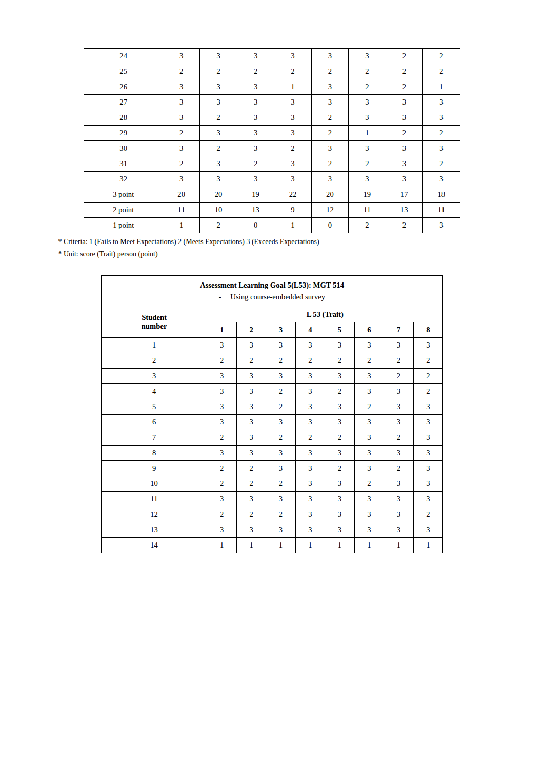| 24 | 3 | 3 | 3 | 3 | 3 | 3 | 2 | 2 |
| 25 | 2 | 2 | 2 | 2 | 2 | 2 | 2 | 2 |
| 26 | 3 | 3 | 3 | 1 | 3 | 2 | 2 | 1 |
| 27 | 3 | 3 | 3 | 3 | 3 | 3 | 3 | 3 |
| 28 | 3 | 2 | 3 | 3 | 2 | 3 | 3 | 3 |
| 29 | 2 | 3 | 3 | 3 | 2 | 1 | 2 | 2 |
| 30 | 3 | 2 | 3 | 2 | 3 | 3 | 3 | 3 |
| 31 | 2 | 3 | 2 | 3 | 2 | 2 | 3 | 2 |
| 32 | 3 | 3 | 3 | 3 | 3 | 3 | 3 | 3 |
| 3 point | 20 | 20 | 19 | 22 | 20 | 19 | 17 | 18 |
| 2 point | 11 | 10 | 13 | 9 | 12 | 11 | 13 | 11 |
| 1 point | 1 | 2 | 0 | 1 | 0 | 2 | 2 | 3 |
* Criteria: 1 (Fails to Meet Expectations) 2 (Meets Expectations) 3 (Exceeds Expectations)
* Unit: score (Trait) person (point)
| Assessment Learning Goal 5(L53): MGT 514 |
| - Using course-embedded survey |
| Student number | L 53 (Trait) |
| 1 | 2 | 3 | 4 | 5 | 6 | 7 | 8 |
| 1 | 3 | 3 | 3 | 3 | 3 | 3 | 3 | 3 |
| 2 | 2 | 2 | 2 | 2 | 2 | 2 | 2 | 2 |
| 3 | 3 | 3 | 3 | 3 | 3 | 3 | 2 | 2 |
| 4 | 3 | 3 | 2 | 3 | 2 | 3 | 3 | 2 |
| 5 | 3 | 3 | 2 | 3 | 3 | 2 | 3 | 3 |
| 6 | 3 | 3 | 3 | 3 | 3 | 3 | 3 | 3 |
| 7 | 2 | 3 | 2 | 2 | 2 | 3 | 2 | 3 |
| 8 | 3 | 3 | 3 | 3 | 3 | 3 | 3 | 3 |
| 9 | 2 | 2 | 3 | 3 | 2 | 3 | 2 | 3 |
| 10 | 2 | 2 | 2 | 3 | 3 | 2 | 3 | 3 |
| 11 | 3 | 3 | 3 | 3 | 3 | 3 | 3 | 3 |
| 12 | 2 | 2 | 2 | 3 | 3 | 3 | 3 | 2 |
| 13 | 3 | 3 | 3 | 3 | 3 | 3 | 3 | 3 |
| 14 | 1 | 1 | 1 | 1 | 1 | 1 | 1 | 1 |